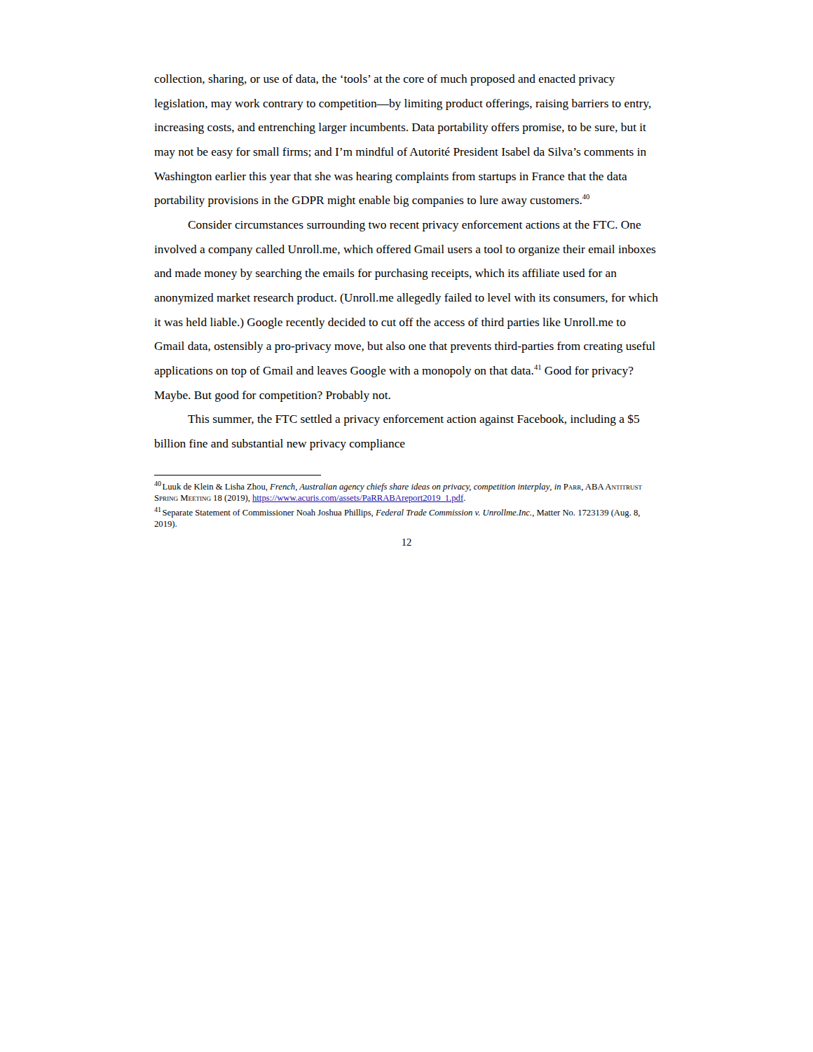collection, sharing, or use of data, the ‘tools’ at the core of much proposed and enacted privacy legislation, may work contrary to competition—by limiting product offerings, raising barriers to entry, increasing costs, and entrenching larger incumbents. Data portability offers promise, to be sure, but it may not be easy for small firms; and I’m mindful of Autorité President Isabel da Silva’s comments in Washington earlier this year that she was hearing complaints from startups in France that the data portability provisions in the GDPR might enable big companies to lure away customers.40
Consider circumstances surrounding two recent privacy enforcement actions at the FTC. One involved a company called Unroll.me, which offered Gmail users a tool to organize their email inboxes and made money by searching the emails for purchasing receipts, which its affiliate used for an anonymized market research product. (Unroll.me allegedly failed to level with its consumers, for which it was held liable.) Google recently decided to cut off the access of third parties like Unroll.me to Gmail data, ostensibly a pro-privacy move, but also one that prevents third-parties from creating useful applications on top of Gmail and leaves Google with a monopoly on that data.41 Good for privacy? Maybe. But good for competition? Probably not.
This summer, the FTC settled a privacy enforcement action against Facebook, including a $5 billion fine and substantial new privacy compliance
40 Luuk de Klein & Lisha Zhou, French, Australian agency chiefs share ideas on privacy, competition interplay, in Parr, ABA Antitrust Spring Meeting 18 (2019), https://www.acuris.com/assets/PaRRABAreport2019_1.pdf.
41 Separate Statement of Commissioner Noah Joshua Phillips, Federal Trade Commission v. Unrollme.Inc., Matter No. 1723139 (Aug. 8, 2019).
12